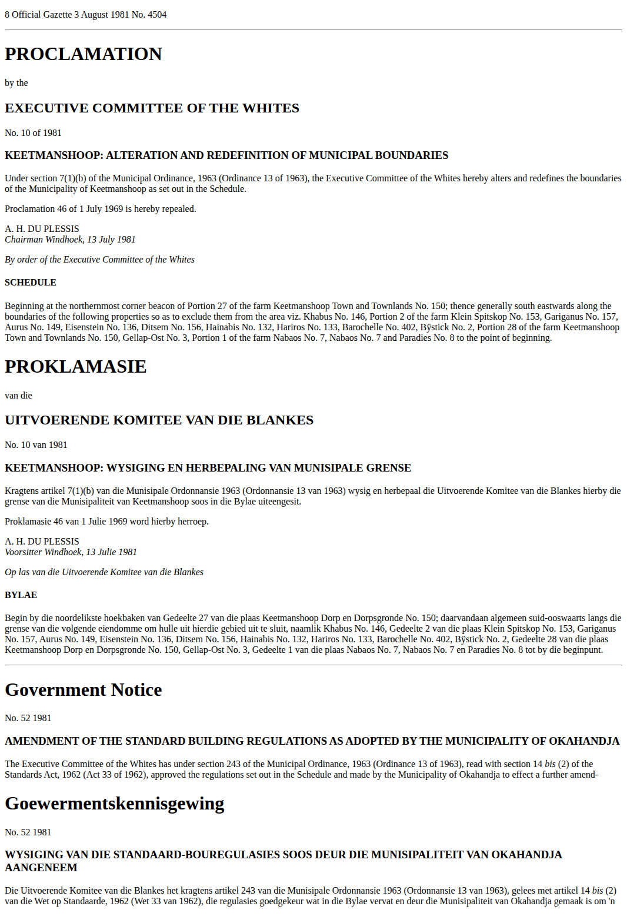8 Official Gazette 3 August 1981 No. 4504
PROCLAMATION
by the
EXECUTIVE COMMITTEE OF THE WHITES
No. 10 of 1981
KEETMANSHOOP: ALTERATION AND REDEFINITION OF MUNICIPAL BOUNDARIES
Under section 7(1)(b) of the Municipal Ordinance, 1963 (Ordinance 13 of 1963), the Executive Committee of the Whites hereby alters and redefines the boundaries of the Municipality of Keetmanshoop as set out in the Schedule.
Proclamation 46 of 1 July 1969 is hereby repealed.
A. H. DU PLESSIS
Chairman Windhoek, 13 July 1981
By order of the Executive Committee of the Whites
SCHEDULE
Beginning at the northernmost corner beacon of Portion 27 of the farm Keetmanshoop Town and Townlands No. 150; thence generally south eastwards along the boundaries of the following properties so as to exclude them from the area viz. Khabus No. 146, Portion 2 of the farm Klein Spitskop No. 153, Gariganus No. 157, Aurus No. 149, Eisenstein No. 136, Ditsem No. 156, Hainabis No. 132, Hariros No. 133, Barochelle No. 402, Bÿstick No. 2, Portion 28 of the farm Keetmanshoop Town and Townlands No. 150, Gellap-Ost No. 3, Portion 1 of the farm Nabaos No. 7, Nabaos No. 7 and Paradies No. 8 to the point of beginning.
PROKLAMASIE
van die
UITVOERENDE KOMITEE VAN DIE BLANKES
No. 10 van 1981
KEETMANSHOOP: WYSIGING EN HERBEPALING VAN MUNISIPALE GRENSE
Kragtens artikel 7(1)(b) van die Munisipale Ordonnansie 1963 (Ordonnansie 13 van 1963) wysig en herbepaal die Uitvoerende Komitee van die Blankes hierby die grense van die Munisipaliteit van Keetmanshoop soos in die Bylae uiteengesit.
Proklamasie 46 van 1 Julie 1969 word hierby herroep.
A. H. DU PLESSIS
Voorsitter Windhoek, 13 Julie 1981
Op las van die Uitvoerende Komitee van die Blankes
BYLAE
Begin by die noordelikste hoekbaken van Gedeelte 27 van die plaas Keetmanshoop Dorp en Dorpsgronde No. 150; daarvandaan algemeen suid-ooswaarts langs die grense van die volgende eiendomme om hulle uit hierdie gebied uit te sluit, naamlik Khabus No. 146, Gedeelte 2 van die plaas Klein Spitskop No. 153, Gariganus No. 157, Aurus No. 149, Eisenstein No. 136, Ditsem No. 156, Hainabis No. 132, Hariros No. 133, Barochelle No. 402, Bÿstick No. 2, Gedeelte 28 van die plaas Keetmanshoop Dorp en Dorpsgronde No. 150, Gellap-Ost No. 3, Gedeelte 1 van die plaas Nabaos No. 7, Nabaos No. 7 en Paradies No. 8 tot by die beginpunt.
Government Notice
No. 52 1981
AMENDMENT OF THE STANDARD BUILDING REGULATIONS AS ADOPTED BY THE MUNICIPALITY OF OKAHANDJA
The Executive Committee of the Whites has under section 243 of the Municipal Ordinance, 1963 (Ordinance 13 of 1963), read with section 14 bis (2) of the Standards Act, 1962 (Act 33 of 1962), approved the regulations set out in the Schedule and made by the Municipality of Okahandja to effect a further amend-
Goewermentskennisgewing
No. 52 1981
WYSIGING VAN DIE STANDAARD-BOUREGULASIES SOOS DEUR DIE MUNISIPALITEIT VAN OKAHANDJA AANGENEEM
Die Uitvoerende Komitee van die Blankes het kragtens artikel 243 van die Munisipale Ordonnansie 1963 (Ordonnansie 13 van 1963), gelees met artikel 14 bis (2) van die Wet op Standaarde, 1962 (Wet 33 van 1962), die regulasies goedgekeur wat in die Bylae vervat en deur die Munisipaliteit van Okahandja gemaak is om 'n